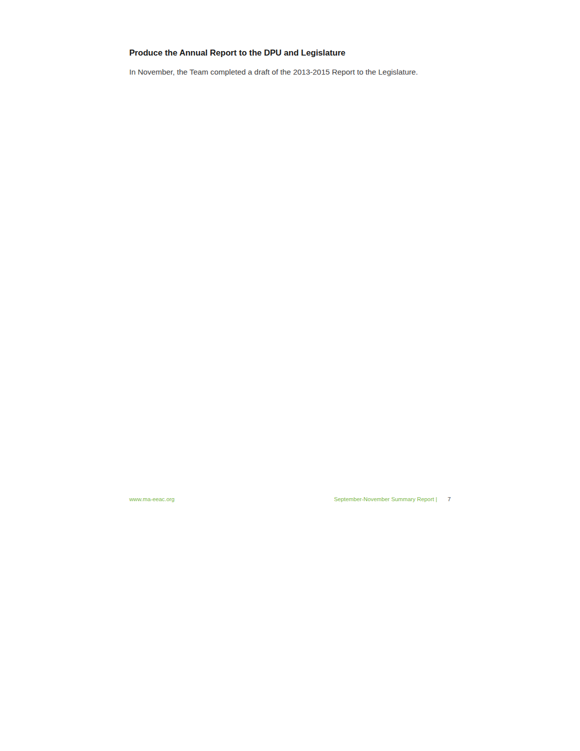Produce the Annual Report to the DPU and Legislature
In November, the Team completed a draft of the 2013-2015 Report to the Legislature.
www.ma-eeac.org September-November Summary Report |7